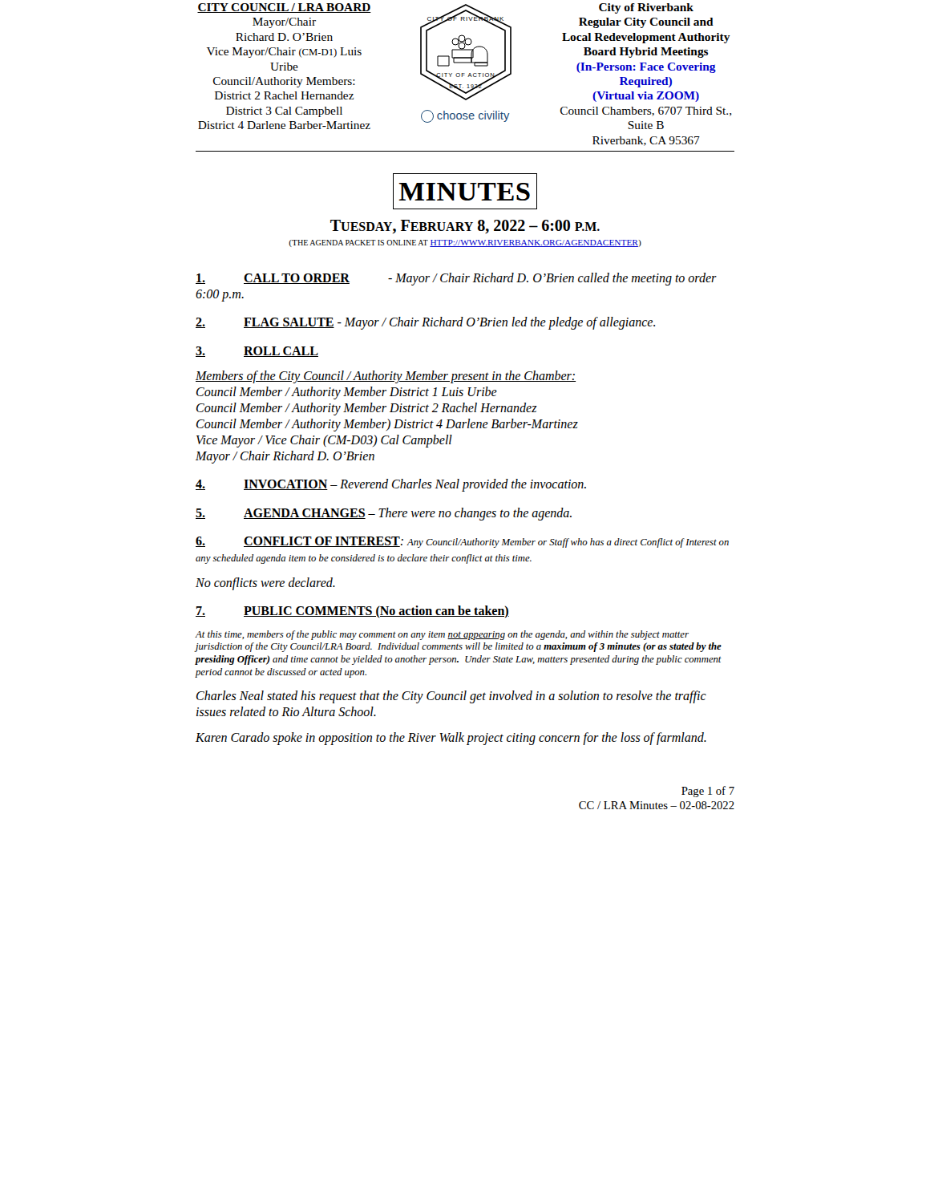CITY COUNCIL / LRA BOARD
Mayor/Chair
Richard D. O’Brien
Vice Mayor/Chair (CM-D1) Luis Uribe
Council/Authority Members:
District 2 Rachel Hernandez
District 3 Cal Campbell
District 4 Darlene Barber-Martinez
CITY OF RIVERBANK CITY OF ACTION EST. 1922
choose civility
City of Riverbank
Regular City Council and
Local Redevelopment Authority
Board Hybrid Meetings
(In-Person: Face Covering Required)
(Virtual via ZOOM)
Council Chambers, 6707 Third St., Suite B
Riverbank, CA 95367
MINUTES
TUESDAY, FEBRUARY 8, 2022 – 6:00 P.M.
(THE AGENDA PACKET IS ONLINE AT HTTP://WWW.RIVERBANK.ORG/AGENDACENTER)
1. CALL TO ORDER - Mayor / Chair Richard D. O’Brien called the meeting to order 6:00 p.m.
2. FLAG SALUTE - Mayor / Chair Richard O’Brien led the pledge of allegiance.
3. ROLL CALL
Members of the City Council / Authority Member present in the Chamber:
Council Member / Authority Member District 1 Luis Uribe
Council Member / Authority Member District 2 Rachel Hernandez
Council Member / Authority Member) District 4 Darlene Barber-Martinez
Vice Mayor / Vice Chair (CM-D03) Cal Campbell
Mayor / Chair Richard D. O’Brien
4. INVOCATION – Reverend Charles Neal provided the invocation.
5. AGENDA CHANGES – There were no changes to the agenda.
6. CONFLICT OF INTEREST: Any Council/Authority Member or Staff who has a direct Conflict of Interest on any scheduled agenda item to be considered is to declare their conflict at this time.
No conflicts were declared.
7. PUBLIC COMMENTS (No action can be taken)
At this time, members of the public may comment on any item not appearing on the agenda, and within the subject matter jurisdiction of the City Council/LRA Board. Individual comments will be limited to a maximum of 3 minutes (or as stated by the presiding Officer) and time cannot be yielded to another person. Under State Law, matters presented during the public comment period cannot be discussed or acted upon.
Charles Neal stated his request that the City Council get involved in a solution to resolve the traffic issues related to Rio Altura School.
Karen Carado spoke in opposition to the River Walk project citing concern for the loss of farmland.
Page 1 of 7
CC / LRA Minutes – 02-08-2022